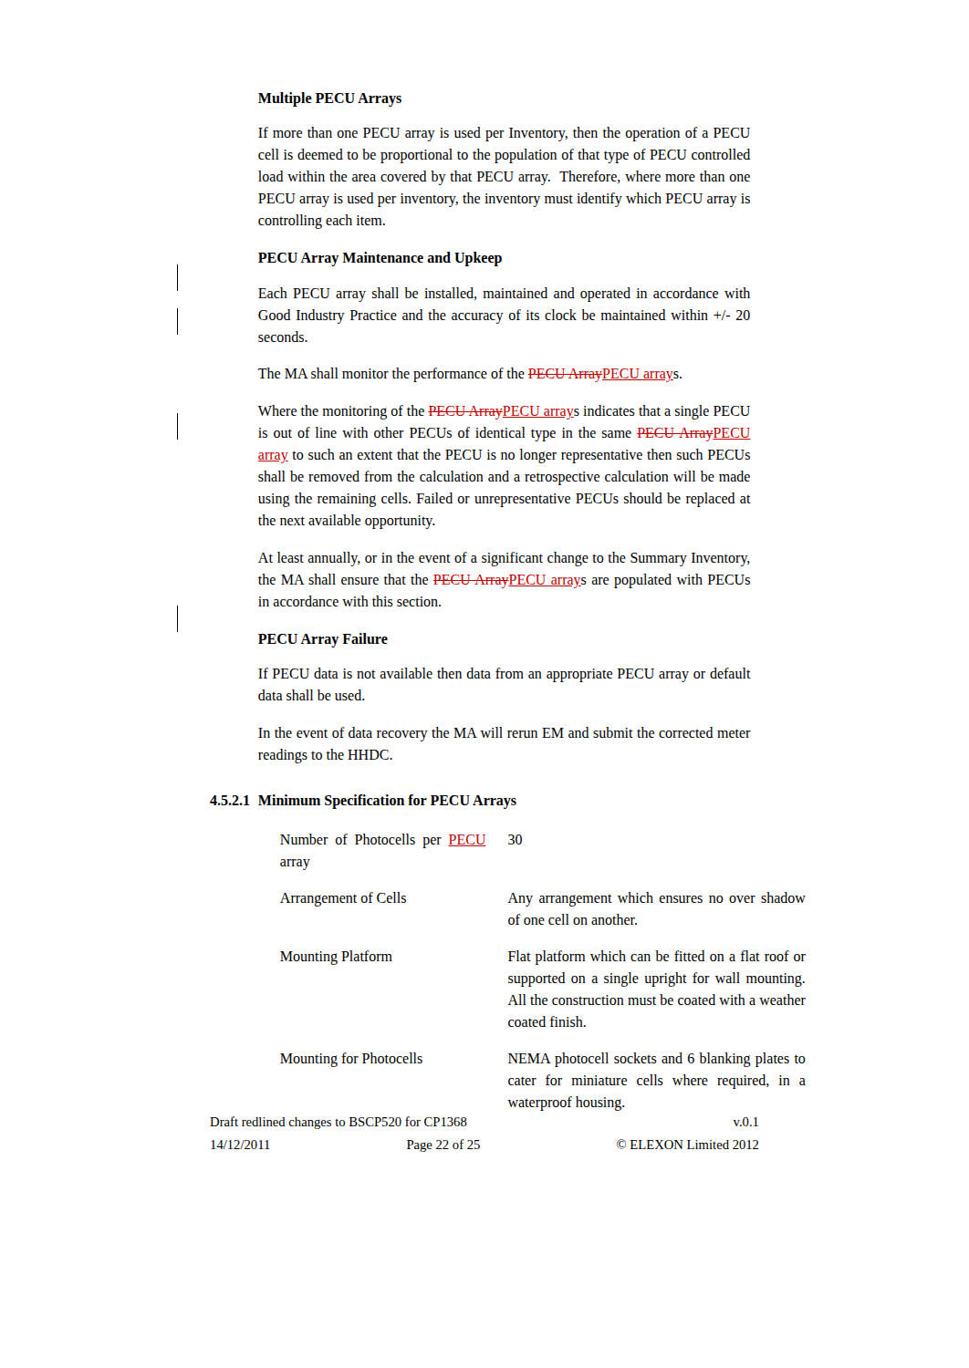Multiple PECU Arrays
If more than one PECU array is used per Inventory, then the operation of a PECU cell is deemed to be proportional to the population of that type of PECU controlled load within the area covered by that PECU array. Therefore, where more than one PECU array is used per inventory, the inventory must identify which PECU array is controlling each item.
PECU Array Maintenance and Upkeep
Each PECU array shall be installed, maintained and operated in accordance with Good Industry Practice and the accuracy of its clock be maintained within +/- 20 seconds.
The MA shall monitor the performance of the PECU Array PECU arrays.
Where the monitoring of the PECU Array PECU arrays indicates that a single PECU is out of line with other PECUs of identical type in the same PECU Array PECU array to such an extent that the PECU is no longer representative then such PECUs shall be removed from the calculation and a retrospective calculation will be made using the remaining cells. Failed or unrepresentative PECUs should be replaced at the next available opportunity.
At least annually, or in the event of a significant change to the Summary Inventory, the MA shall ensure that the PECU Array PECU arrays are populated with PECUs in accordance with this section.
PECU Array Failure
If PECU data is not available then data from an appropriate PECU array or default data shall be used.
In the event of data recovery the MA will rerun EM and submit the corrected meter readings to the HHDC.
4.5.2.1 Minimum Specification for PECU Arrays
| Number of Photocells per PECU array | 30 |
| Arrangement of Cells | Any arrangement which ensures no over shadow of one cell on another. |
| Mounting Platform | Flat platform which can be fitted on a flat roof or supported on a single upright for wall mounting. All the construction must be coated with a weather coated finish. |
| Mounting for Photocells | NEMA photocell sockets and 6 blanking plates to cater for miniature cells where required, in a waterproof housing. |
Draft redlined changes to BSCP520 for CP1368 v.0.1
14/12/2011 Page 22 of 25 © ELEXON Limited 2012